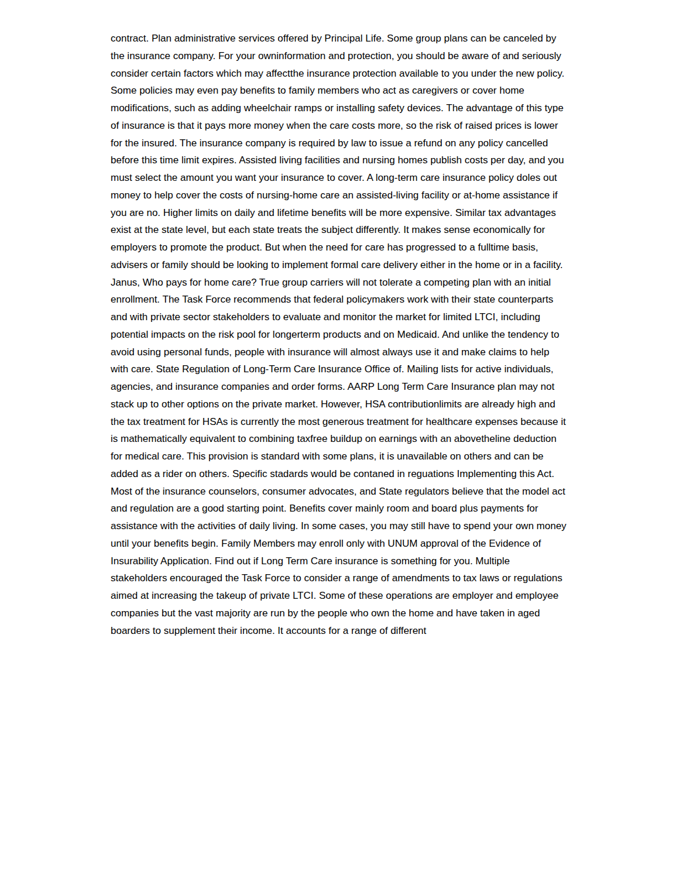contract. Plan administrative services offered by Principal Life. Some group plans can be canceled by the insurance company. For your owninformation and protection, you should be aware of and seriously consider certain factors which may affectthe insurance protection available to you under the new policy. Some policies may even pay benefits to family members who act as caregivers or cover home modifications, such as adding wheelchair ramps or installing safety devices. The advantage of this type of insurance is that it pays more money when the care costs more, so the risk of raised prices is lower for the insured. The insurance company is required by law to issue a refund on any policy cancelled before this time limit expires. Assisted living facilities and nursing homes publish costs per day, and you must select the amount you want your insurance to cover. A long-term care insurance policy doles out money to help cover the costs of nursing-home care an assisted-living facility or at-home assistance if you are no. Higher limits on daily and lifetime benefits will be more expensive. Similar tax advantages exist at the state level, but each state treats the subject differently. It makes sense economically for employers to promote the product. But when the need for care has progressed to a fulltime basis, advisers or family should be looking to implement formal care delivery either in the home or in a facility. Janus, Who pays for home care? True group carriers will not tolerate a competing plan with an initial enrollment. The Task Force recommends that federal policymakers work with their state counterparts and with private sector stakeholders to evaluate and monitor the market for limited LTCI, including potential impacts on the risk pool for longerterm products and on Medicaid. And unlike the tendency to avoid using personal funds, people with insurance will almost always use it and make claims to help with care. State Regulation of Long-Term Care Insurance Office of. Mailing lists for active individuals, agencies, and insurance companies and order forms. AARP Long Term Care Insurance plan may not stack up to other options on the private market. However, HSA contributionlimits are already high and the tax treatment for HSAs is currently the most generous treatment for healthcare expenses because it is mathematically equivalent to combining taxfree buildup on earnings with an abovetheline deduction for medical care. This provision is standard with some plans, it is unavailable on others and can be added as a rider on others. Specific stadards would be contaned in reguations Implementing this Act. Most of the insurance counselors, consumer advocates, and State regulators believe that the model act and regulation are a good starting point. Benefits cover mainly room and board plus payments for assistance with the activities of daily living. In some cases, you may still have to spend your own money until your benefits begin. Family Members may enroll only with UNUM approval of the Evidence of Insurability Application. Find out if Long Term Care insurance is something for you. Multiple stakeholders encouraged the Task Force to consider a range of amendments to tax laws or regulations aimed at increasing the takeup of private LTCI. Some of these operations are employer and employee companies but the vast majority are run by the people who own the home and have taken in aged boarders to supplement their income. It accounts for a range of different